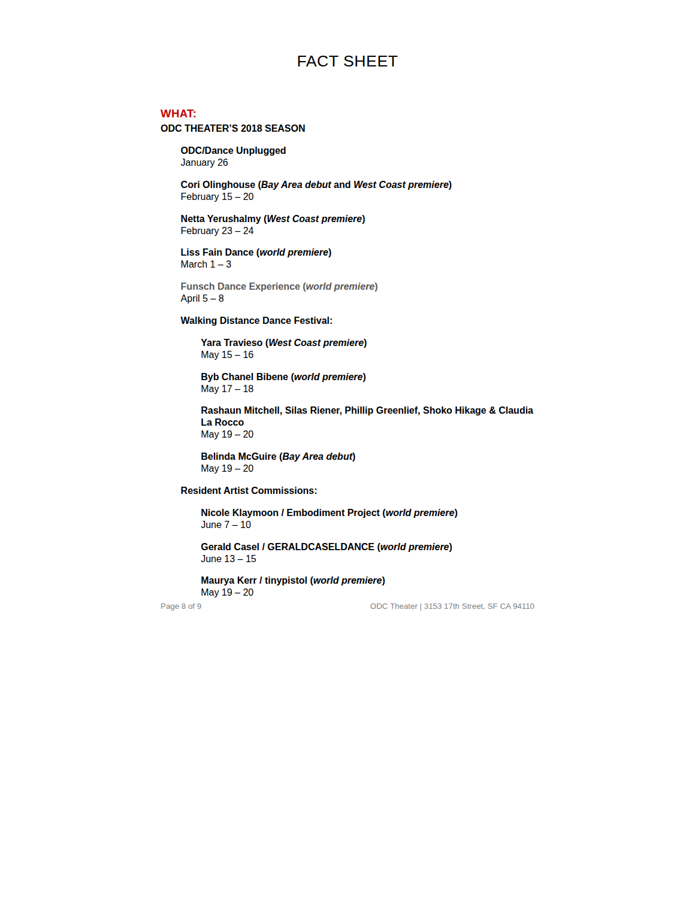FACT SHEET
WHAT:
ODC THEATER’S 2018 SEASON
ODC/Dance Unplugged
January 26
Cori Olinghouse (Bay Area debut and West Coast premiere)
February 15 – 20
Netta Yerushalmy (West Coast premiere)
February 23 – 24
Liss Fain Dance (world premiere)
March 1 – 3
Funsch Dance Experience (world premiere)
April 5 – 8
Walking Distance Dance Festival:
Yara Travieso (West Coast premiere)
May 15 – 16
Byb Chanel Bibene (world premiere)
May 17 – 18
Rashaun Mitchell, Silas Riener, Phillip Greenlief, Shoko Hikage & Claudia La Rocco
May 19 – 20
Belinda McGuire (Bay Area debut)
May 19 – 20
Resident Artist Commissions:
Nicole Klaymoon / Embodiment Project (world premiere)
June 7 – 10
Gerald Casel / GERALDCASELDANCE (world premiere)
June 13 – 15
Maurya Kerr / tinypistol (world premiere)
May 19 – 20
Page 8 of 9
ODC Theater | 3153 17th Street, SF CA 94110